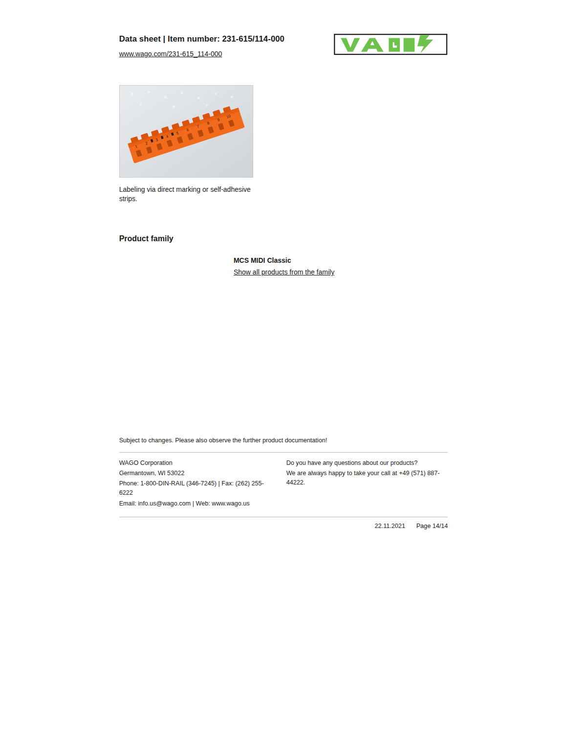Data sheet | Item number: 231-615/114-000
www.wago.com/231-615_114-000
Labeling via direct marking or self-adhesive strips.
Product family
MCS MIDI Classic
Show all products from the family
Subject to changes. Please also observe the further product documentation!
WAGO Corporation
Germantown, WI 53022
Phone: 1-800-DIN-RAIL (346-7245) | Fax: (262) 255-6222
Email: info.us@wago.com | Web: www.wago.us
Do you have any questions about our products?
We are always happy to take your call at +49 (571) 887-44222.
22.11.2021 Page 14/14